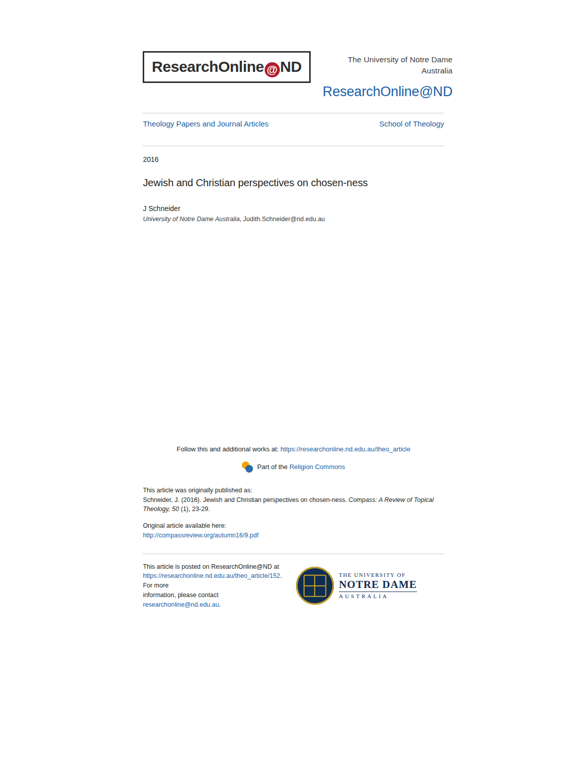ResearchOnline@ND
The University of Notre Dame Australia
ResearchOnline@ND
Theology Papers and Journal Articles
School of Theology
2016
Jewish and Christian perspectives on chosen-ness
J Schneider
University of Notre Dame Australia, Judith.Schneider@nd.edu.au
Follow this and additional works at: https://researchonline.nd.edu.au/theo_article
Part of the Religion Commons
This article was originally published as:
Schneider, J. (2016). Jewish and Christian perspectives on chosen-ness. Compass: A Review of Topical Theology, 50 (1), 23-29.
Original article available here:
http://compassreview.org/autumn16/9.pdf
This article is posted on ResearchOnline@ND at
https://researchonline.nd.edu.au/theo_article/152. For more
information, please contact researchonline@nd.edu.au.
THE UNIVERSITY OF
NOTRE DAME
AUSTRALIA